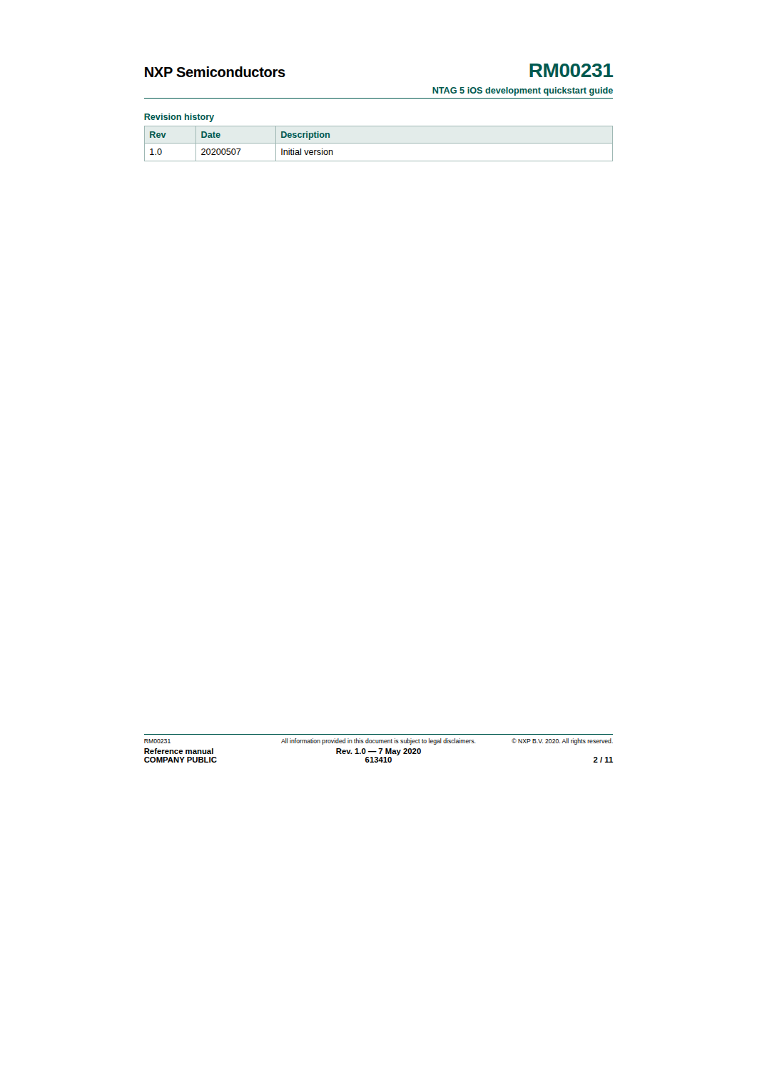NXP Semiconductors
RM00231
NTAG 5 iOS development quickstart guide
Revision history
| Rev | Date | Description |
| --- | --- | --- |
| 1.0 | 20200507 | Initial version |
RM00231
All information provided in this document is subject to legal disclaimers.
© NXP B.V. 2020. All rights reserved.
Reference manual
COMPANY PUBLIC
Rev. 1.0 — 7 May 2020
613410
2 / 11